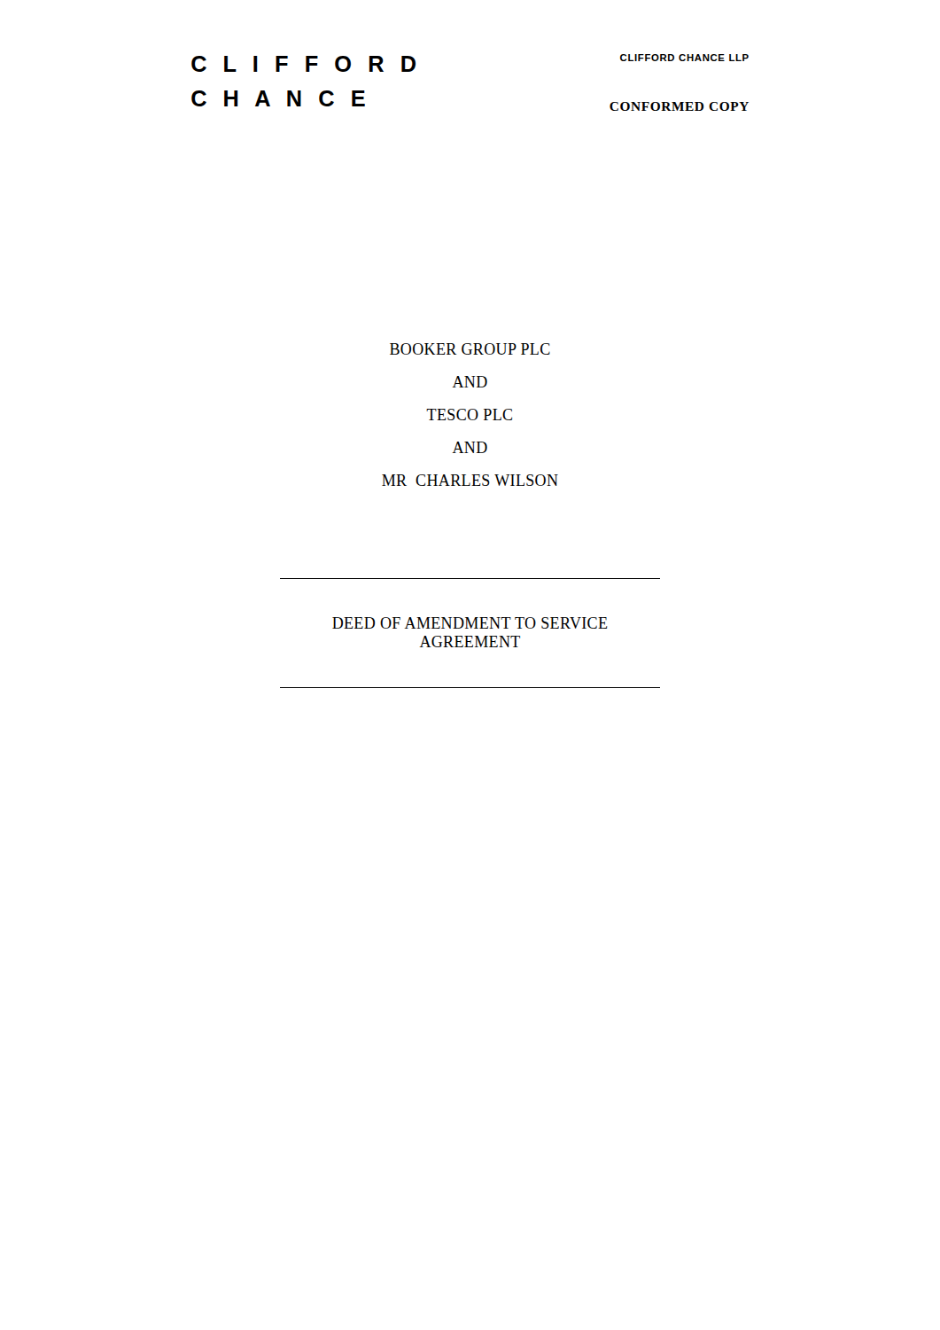C L I F F O R D
C H A N C E
CLIFFORD CHANCE LLP
CONFORMED COPY
BOOKER GROUP PLC
AND
TESCO PLC
AND
MR CHARLES WILSON
DEED OF AMENDMENT TO SERVICE AGREEMENT